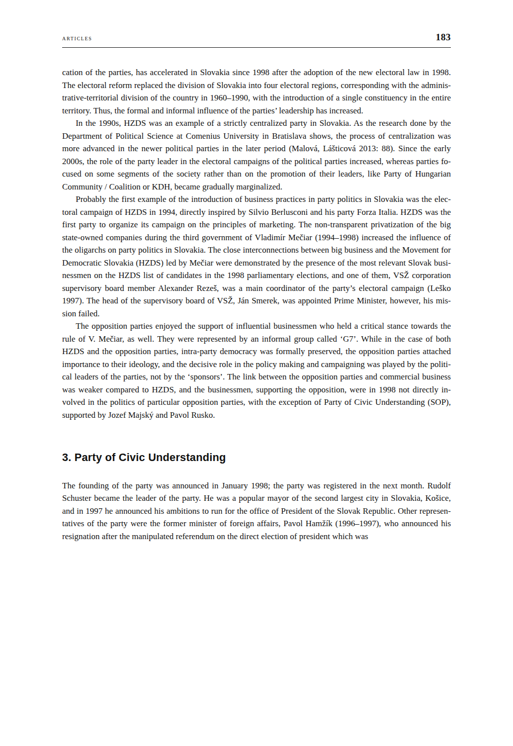Articles 183
cation of the parties, has accelerated in Slovakia since 1998 after the adoption of the new electoral law in 1998. The electoral reform replaced the division of Slovakia into four electoral regions, corresponding with the administrative-territorial division of the country in 1960–1990, with the introduction of a single constituency in the entire territory. Thus, the formal and informal influence of the parties’ leadership has increased.
In the 1990s, HZDS was an example of a strictly centralized party in Slovakia. As the research done by the Department of Political Science at Comenius University in Bratislava shows, the process of centralization was more advanced in the newer political parties in the later period (Malová, Lášticová 2013: 88). Since the early 2000s, the role of the party leader in the electoral campaigns of the political parties increased, whereas parties focused on some segments of the society rather than on the promotion of their leaders, like Party of Hungarian Community / Coalition or KDH, became gradually marginalized.
Probably the first example of the introduction of business practices in party politics in Slovakia was the electoral campaign of HZDS in 1994, directly inspired by Silvio Berlusconi and his party Forza Italia. HZDS was the first party to organize its campaign on the principles of marketing. The non-transparent privatization of the big state-owned companies during the third government of Vladimír Mečiar (1994–1998) increased the influence of the oligarchs on party politics in Slovakia. The close interconnections between big business and the Movement for Democratic Slovakia (HZDS) led by Mečiar were demonstrated by the presence of the most relevant Slovak businessmen on the HZDS list of candidates in the 1998 parliamentary elections, and one of them, VSŽ corporation supervisory board member Alexander Rezeš, was a main coordinator of the party’s electoral campaign (Leško 1997). The head of the supervisory board of VSŽ, Ján Smerek, was appointed Prime Minister, however, his mission failed.
The opposition parties enjoyed the support of influential businessmen who held a critical stance towards the rule of V. Mečiar, as well. They were represented by an informal group called ‘G7’. While in the case of both HZDS and the opposition parties, intra-party democracy was formally preserved, the opposition parties attached importance to their ideology, and the decisive role in the policy making and campaigning was played by the political leaders of the parties, not by the ‘sponsors’. The link between the opposition parties and commercial business was weaker compared to HZDS, and the businessmen, supporting the opposition, were in 1998 not directly involved in the politics of particular opposition parties, with the exception of Party of Civic Understanding (SOP), supported by Jozef Majský and Pavol Rusko.
3. Party of Civic Understanding
The founding of the party was announced in January 1998; the party was registered in the next month. Rudolf Schuster became the leader of the party. He was a popular mayor of the second largest city in Slovakia, Košice, and in 1997 he announced his ambitions to run for the office of President of the Slovak Republic. Other representatives of the party were the former minister of foreign affairs, Pavol Hamžík (1996–1997), who announced his resignation after the manipulated referendum on the direct election of president which was